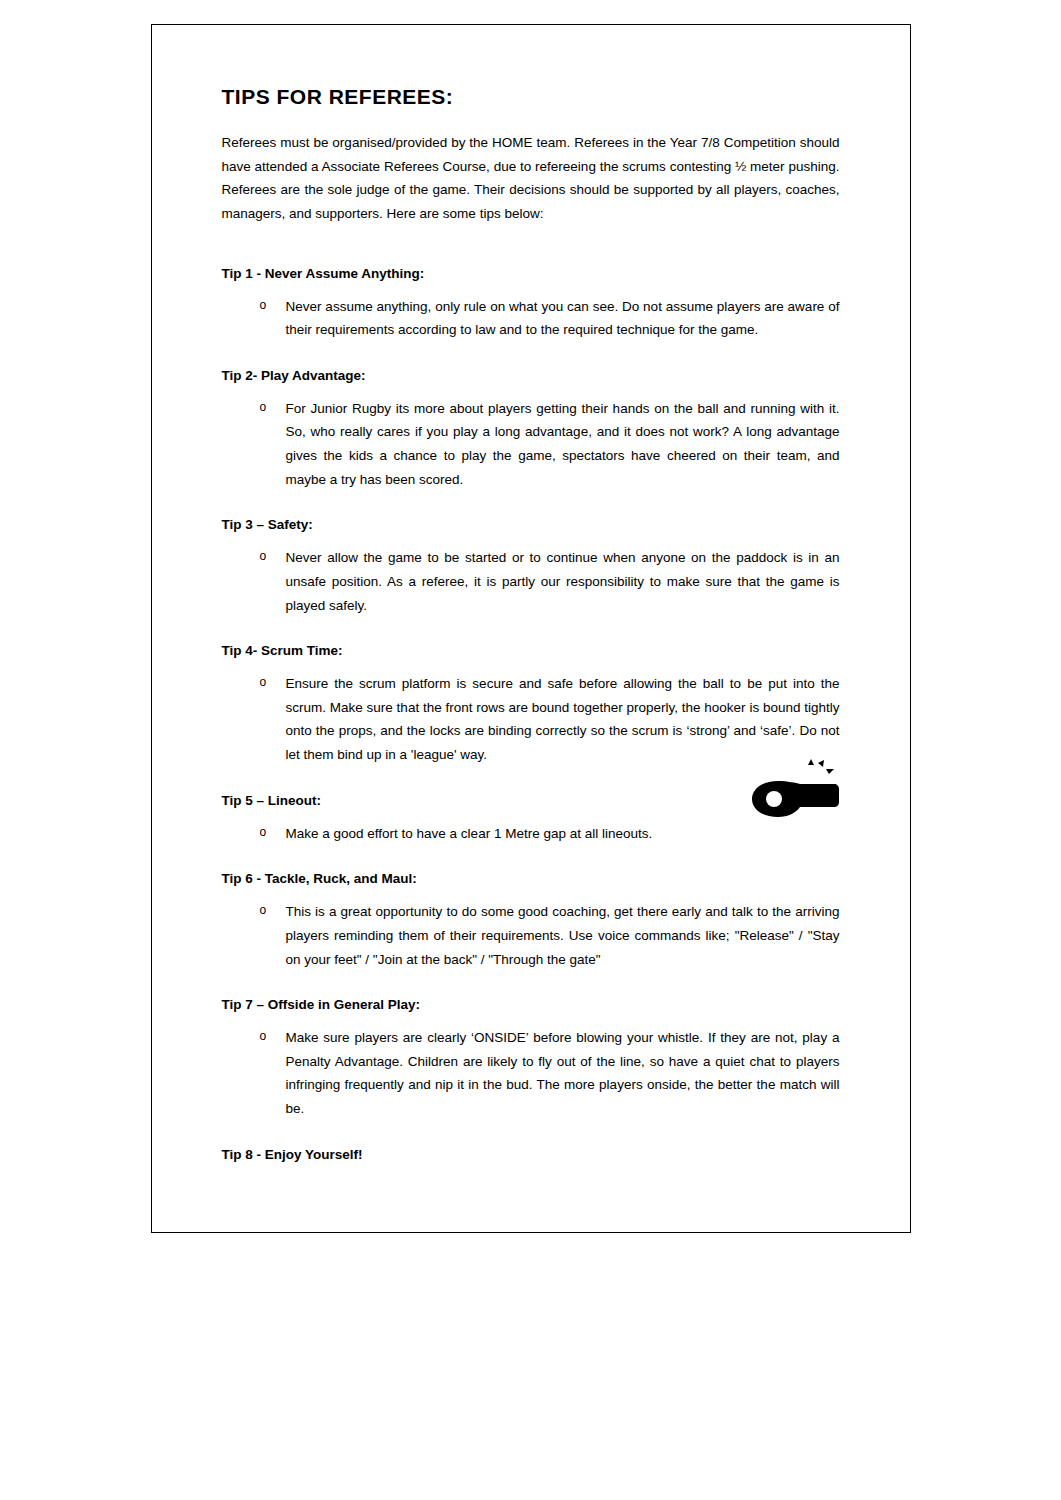TIPS FOR REFEREES:
Referees must be organised/provided by the HOME team. Referees in the Year 7/8 Competition should have attended a Associate Referees Course, due to refereeing the scrums contesting ½ meter pushing. Referees are the sole judge of the game. Their decisions should be supported by all players, coaches, managers, and supporters. Here are some tips below:
Tip 1 - Never Assume Anything:
Never assume anything, only rule on what you can see. Do not assume players are aware of their requirements according to law and to the required technique for the game.
Tip 2- Play Advantage:
For Junior Rugby its more about players getting their hands on the ball and running with it. So, who really cares if you play a long advantage, and it does not work? A long advantage gives the kids a chance to play the game, spectators have cheered on their team, and maybe a try has been scored.
Tip 3 – Safety:
Never allow the game to be started or to continue when anyone on the paddock is in an unsafe position. As a referee, it is partly our responsibility to make sure that the game is played safely.
Tip 4- Scrum Time:
Ensure the scrum platform is secure and safe before allowing the ball to be put into the scrum. Make sure that the front rows are bound together properly, the hooker is bound tightly onto the props, and the locks are binding correctly so the scrum is ‘strong’ and ‘safe’. Do not let them bind up in a 'league' way.
Tip 5 – Lineout:
Make a good effort to have a clear 1 Metre gap at all lineouts.
Tip 6 - Tackle, Ruck, and Maul:
This is a great opportunity to do some good coaching, get there early and talk to the arriving players reminding them of their requirements. Use voice commands like; "Release" / "Stay on your feet" / "Join at the back" / "Through the gate"
Tip 7 – Offside in General Play:
Make sure players are clearly ‘ONSIDE’ before blowing your whistle. If they are not, play a Penalty Advantage. Children are likely to fly out of the line, so have a quiet chat to players infringing frequently and nip it in the bud. The more players onside, the better the match will be.
Tip 8 - Enjoy Yourself!